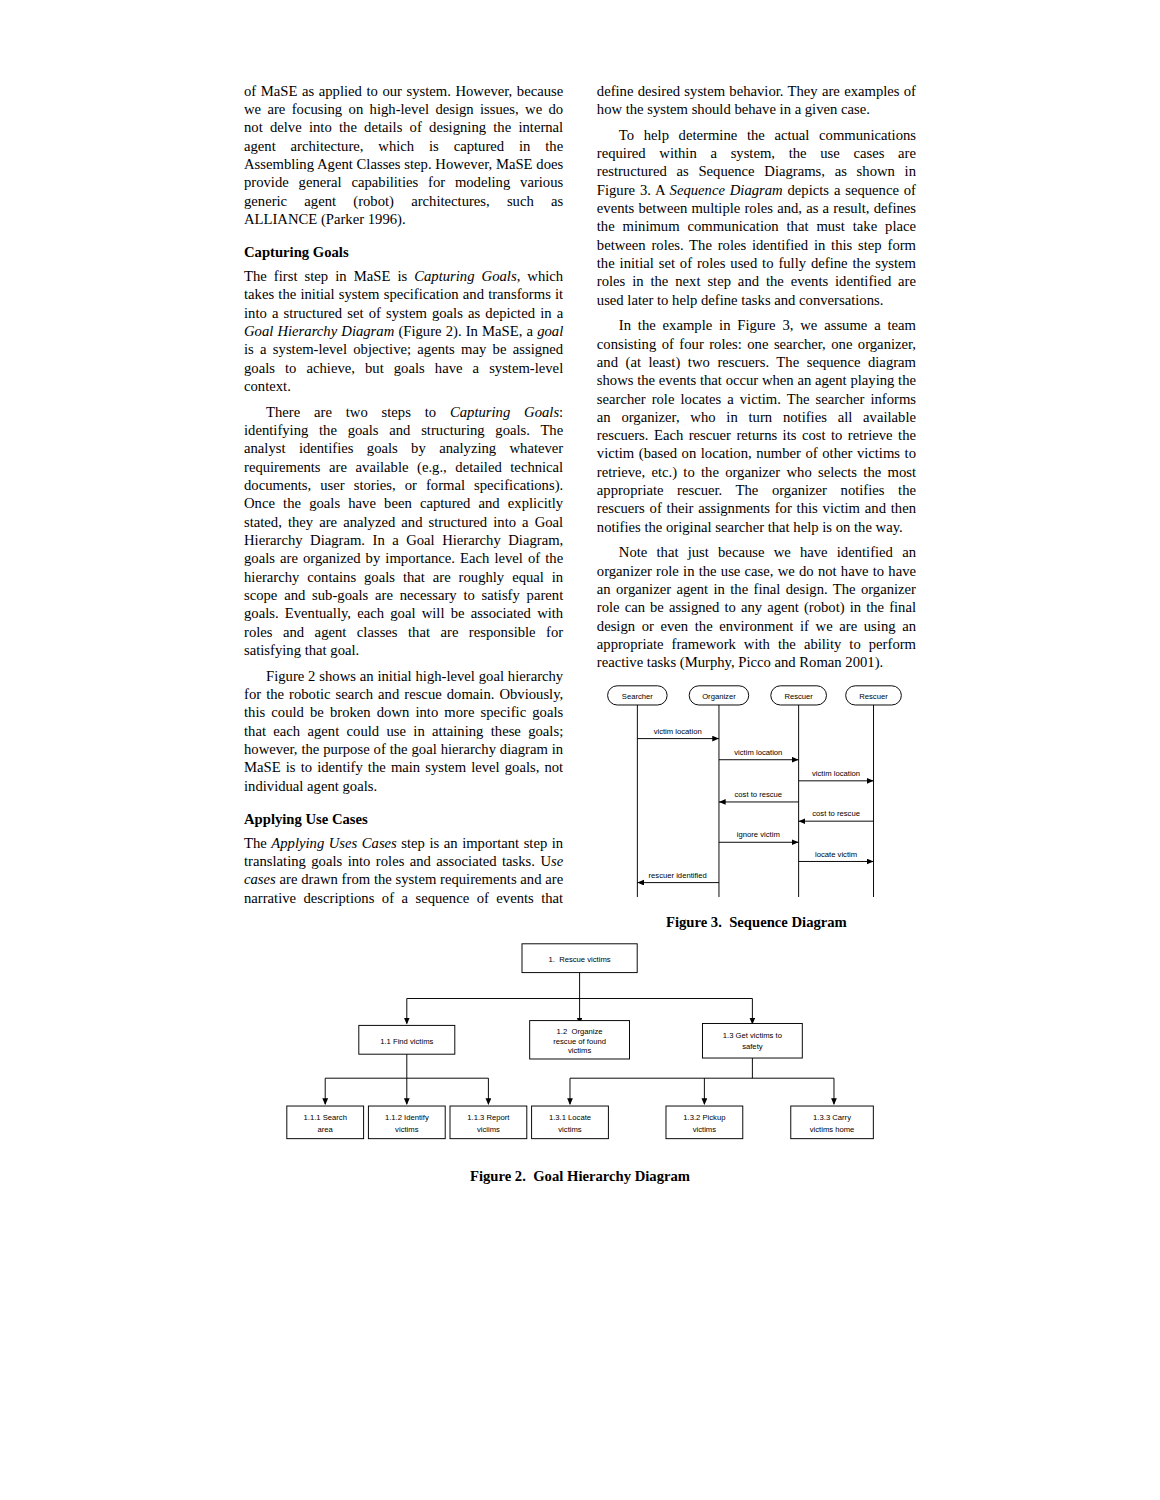of MaSE as applied to our system. However, because we are focusing on high-level design issues, we do not delve into the details of designing the internal agent architecture, which is captured in the Assembling Agent Classes step. However, MaSE does provide general capabilities for modeling various generic agent (robot) architectures, such as ALLIANCE (Parker 1996).
Capturing Goals
The first step in MaSE is Capturing Goals, which takes the initial system specification and transforms it into a structured set of system goals as depicted in a Goal Hierarchy Diagram (Figure 2). In MaSE, a goal is a system-level objective; agents may be assigned goals to achieve, but goals have a system-level context.
There are two steps to Capturing Goals: identifying the goals and structuring goals. The analyst identifies goals by analyzing whatever requirements are available (e.g., detailed technical documents, user stories, or formal specifications). Once the goals have been captured and explicitly stated, they are analyzed and structured into a Goal Hierarchy Diagram. In a Goal Hierarchy Diagram, goals are organized by importance. Each level of the hierarchy contains goals that are roughly equal in scope and sub-goals are necessary to satisfy parent goals. Eventually, each goal will be associated with roles and agent classes that are responsible for satisfying that goal.
Figure 2 shows an initial high-level goal hierarchy for the robotic search and rescue domain. Obviously, this could be broken down into more specific goals that each agent could use in attaining these goals; however, the purpose of the goal hierarchy diagram in MaSE is to identify the main system level goals, not individual agent goals.
Applying Use Cases
The Applying Uses Cases step is an important step in translating goals into roles and associated tasks. Use cases are drawn from the system requirements and are narrative descriptions of a sequence of events that define desired system behavior. They are examples of how the system should behave in a given case.
To help determine the actual communications required within a system, the use cases are restructured as Sequence Diagrams, as shown in Figure 3. A Sequence Diagram depicts a sequence of events between multiple roles and, as a result, defines the minimum communication that must take place between roles. The roles identified in this step form the initial set of roles used to fully define the system roles in the next step and the events identified are used later to help define tasks and conversations.
In the example in Figure 3, we assume a team consisting of four roles: one searcher, one organizer, and (at least) two rescuers. The sequence diagram shows the events that occur when an agent playing the searcher role locates a victim. The searcher informs an organizer, who in turn notifies all available rescuers. Each rescuer returns its cost to retrieve the victim (based on location, number of other victims to retrieve, etc.) to the organizer who selects the most appropriate rescuer. The organizer notifies the rescuers of their assignments for this victim and then notifies the original searcher that help is on the way.
Note that just because we have identified an organizer role in the use case, we do not have to have an organizer agent in the final design. The organizer role can be assigned to any agent (robot) in the final design or even the environment if we are using an appropriate framework with the ability to perform reactive tasks (Murphy, Picco and Roman 2001).
Searcher Organizer Rescuer Rescuer victim location victim location victim location cost to rescue cost to rescue ignore victim locate victim rescuer identified
Figure 3. Sequence Diagram
1. Rescue victims 1.1 Find victims 1.2 Organize rescue of found victims 1.3 Get victims to safety 1.1.1 Search area 1.1.2 Identify victims 1.1.3 Report viciims 1.3.1 Locate victims 1.3.2 Pickup victims 1.3.3 Carry victims home
Figure 2. Goal Hierarchy Diagram